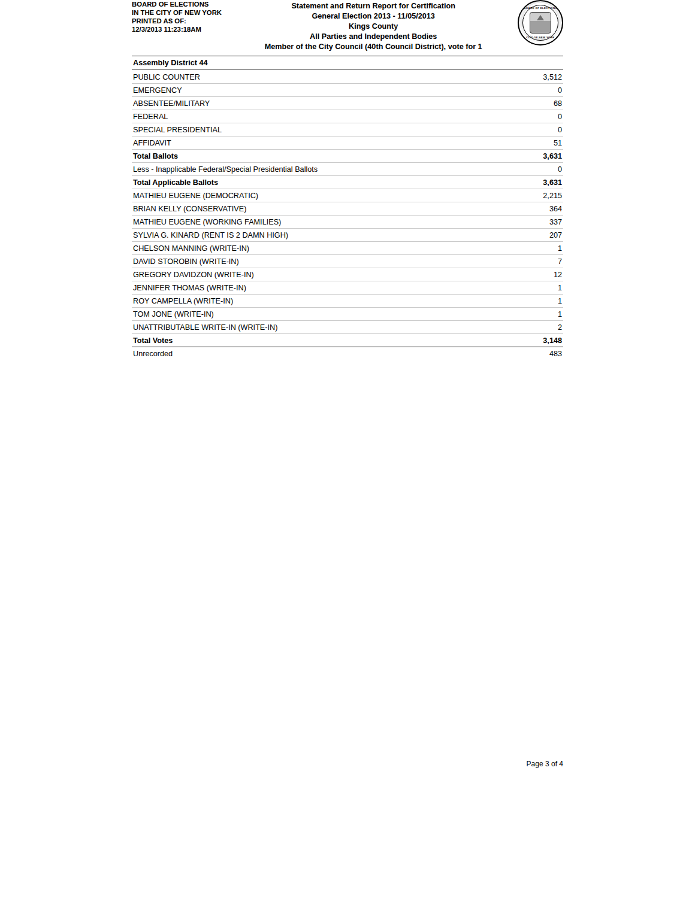BOARD OF ELECTIONS
IN THE CITY OF NEW YORK
PRINTED AS OF:
12/3/2013 11:23:18AM
Statement and Return Report for Certification
General Election 2013 - 11/05/2013
Kings County
All Parties and Independent Bodies
Member of the City Council (40th Council District), vote for 1
BOARD OF ELECTIONS
CITY OF NEW YORK
Assembly District 44
| PUBLIC COUNTER | 3,512 |
| EMERGENCY | 0 |
| ABSENTEE/MILITARY | 68 |
| FEDERAL | 0 |
| SPECIAL PRESIDENTIAL | 0 |
| AFFIDAVIT | 51 |
| Total Ballots | 3,631 |
| Less - Inapplicable Federal/Special Presidential Ballots | 0 |
| Total Applicable Ballots | 3,631 |
| MATHIEU EUGENE (DEMOCRATIC) | 2,215 |
| BRIAN KELLY (CONSERVATIVE) | 364 |
| MATHIEU EUGENE (WORKING FAMILIES) | 337 |
| SYLVIA G. KINARD (RENT IS 2 DAMN HIGH) | 207 |
| CHELSON MANNING (WRITE-IN) | 1 |
| DAVID STOROBIN (WRITE-IN) | 7 |
| GREGORY DAVIDZON (WRITE-IN) | 12 |
| JENNIFER THOMAS (WRITE-IN) | 1 |
| ROY CAMPELLA (WRITE-IN) | 1 |
| TOM JONE (WRITE-IN) | 1 |
| UNATTRIBUTABLE WRITE-IN (WRITE-IN) | 2 |
| Total Votes | 3,148 |
| Unrecorded | 483 |
Page 3 of 4